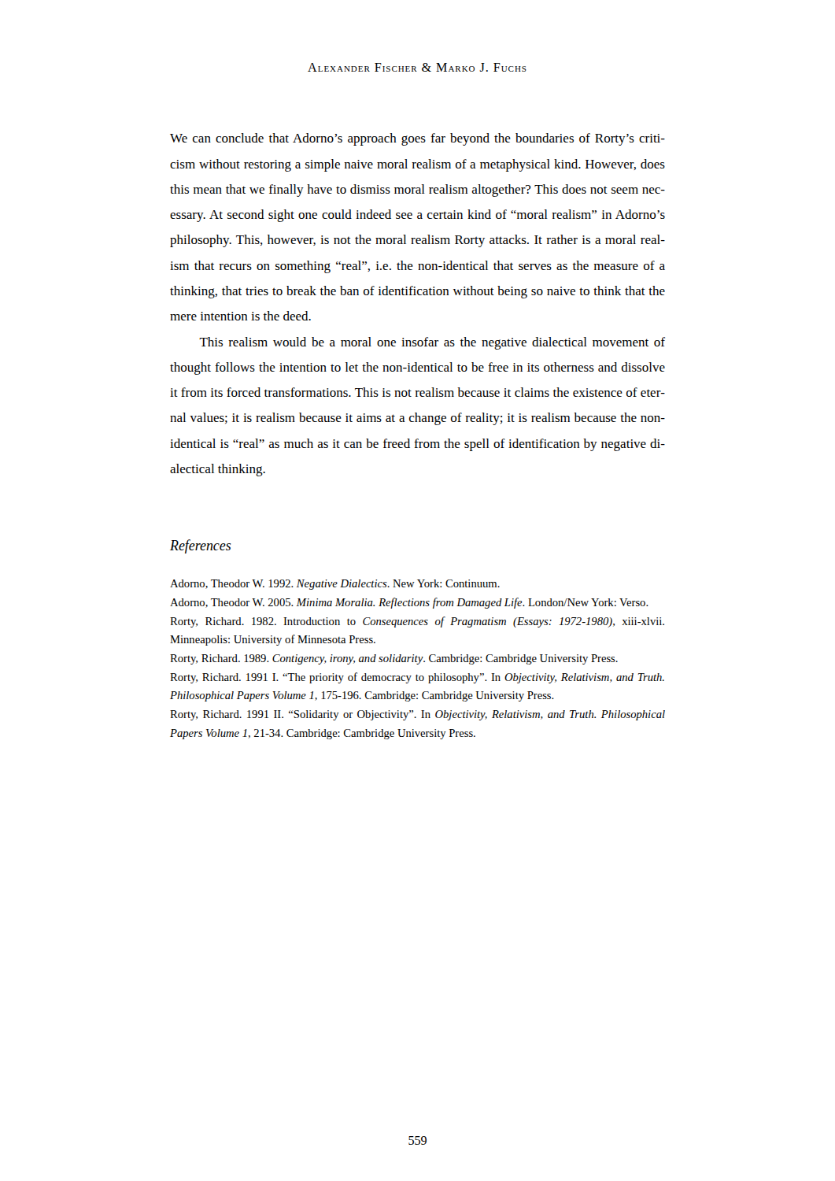Alexander Fischer & Marko J. Fuchs
We can conclude that Adorno’s approach goes far beyond the boundaries of Rorty’s criticism without restoring a simple naive moral realism of a metaphysical kind. However, does this mean that we finally have to dismiss moral realism altogether? This does not seem necessary. At second sight one could indeed see a certain kind of “moral realism” in Adorno’s philosophy. This, however, is not the moral realism Rorty attacks. It rather is a moral realism that recurs on something “real”, i.e. the non-identical that serves as the measure of a thinking, that tries to break the ban of identification without being so naive to think that the mere intention is the deed.
This realism would be a moral one insofar as the negative dialectical movement of thought follows the intention to let the non-identical to be free in its otherness and dissolve it from its forced transformations. This is not realism because it claims the existence of eternal values; it is realism because it aims at a change of reality; it is realism because the non-identical is “real” as much as it can be freed from the spell of identification by negative dialectical thinking.
References
Adorno, Theodor W. 1992. Negative Dialectics. New York: Continuum.
Adorno, Theodor W. 2005. Minima Moralia. Reflections from Damaged Life. London/New York: Verso.
Rorty, Richard. 1982. Introduction to Consequences of Pragmatism (Essays: 1972-1980), xiii-xlvii. Minneapolis: University of Minnesota Press.
Rorty, Richard. 1989. Contigency, irony, and solidarity. Cambridge: Cambridge University Press.
Rorty, Richard. 1991 I. “The priority of democracy to philosophy”. In Objectivity, Relativism, and Truth. Philosophical Papers Volume 1, 175-196. Cambridge: Cambridge University Press.
Rorty, Richard. 1991 II. “Solidarity or Objectivity”. In Objectivity, Relativism, and Truth. Philosophical Papers Volume 1, 21-34. Cambridge: Cambridge University Press.
559